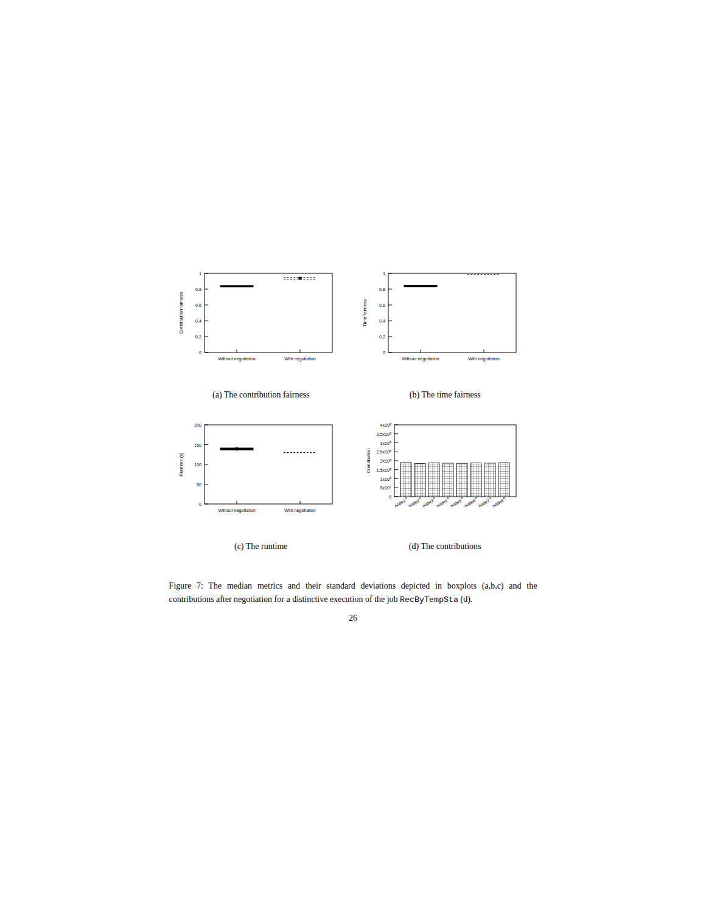| 0 0.2 0.4 0.6 0.8 1 Contribution fairness Without negotiation With negotiation (a) The contribution fairness | 0 0.2 0.4 0.6 0.8 1 Time fairness Without negotiation With negotiation (b) The time fairness |
| 0 50 100 150 200 Runtime (s) Without negotiation With negotiation (c) The runtime | 0 5x10 7 1x10 8 1.5x10 8 2x10 8 2.5x10 8 3x10 8 3.5x10 8 4x10 8 Contribution node1 node2 node3 node4 node5 node6 node7 node8 (d) The contributions |
Figure 7: The median metrics and their standard deviations depicted in boxplots (a,b,c) and the contributions after negotiation for a distinctive execution of the job RecByTempSta (d).
26